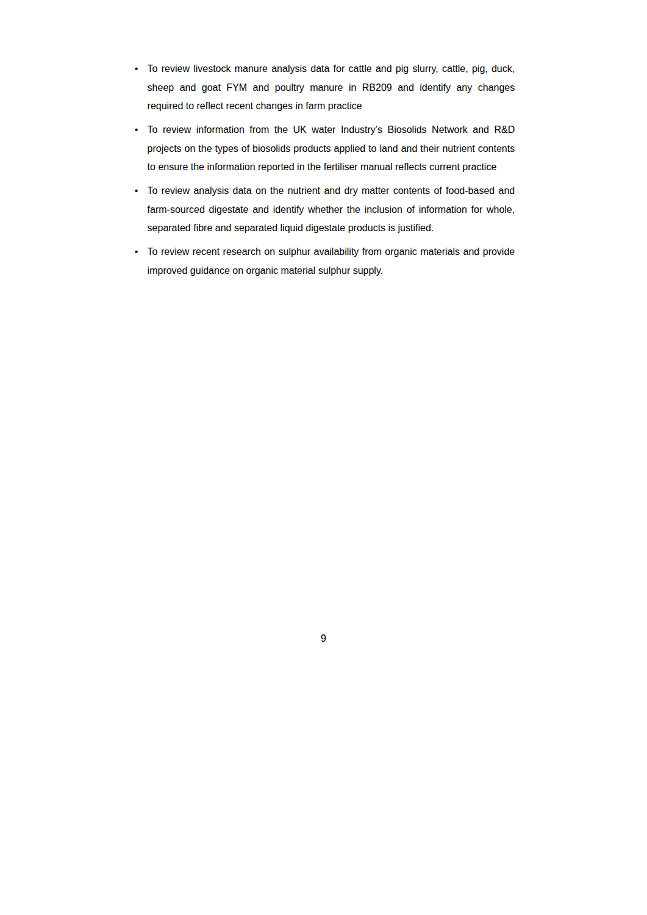To review livestock manure analysis data for cattle and pig slurry, cattle, pig, duck, sheep and goat FYM and poultry manure in RB209 and identify any changes required to reflect recent changes in farm practice
To review information from the UK water Industry’s Biosolids Network and R&D projects on the types of biosolids products applied to land and their nutrient contents to ensure the information reported in the fertiliser manual reflects current practice
To review analysis data on the nutrient and dry matter contents of food-based and farm-sourced digestate and identify whether the inclusion of information for whole, separated fibre and separated liquid digestate products is justified.
To review recent research on sulphur availability from organic materials and provide improved guidance on organic material sulphur supply.
9